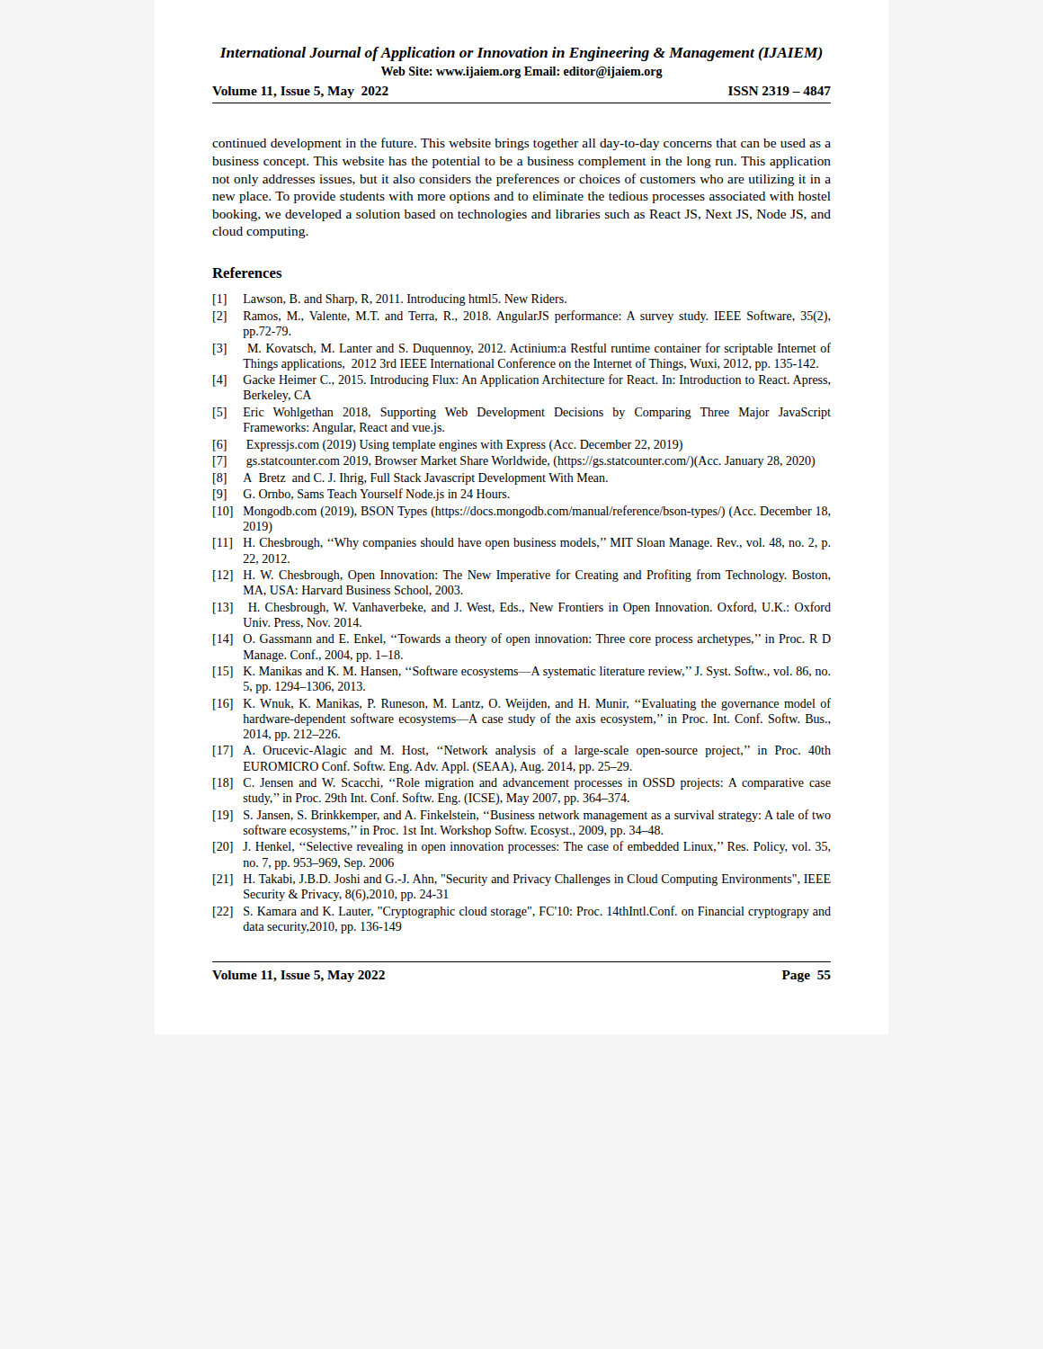International Journal of Application or Innovation in Engineering & Management (IJAIEM)
Web Site: www.ijaiem.org Email: editor@ijaiem.org
Volume 11, Issue 5, May 2022 ISSN 2319 – 4847
continued development in the future. This website brings together all day-to-day concerns that can be used as a business concept. This website has the potential to be a business complement in the long run. This application not only addresses issues, but it also considers the preferences or choices of customers who are utilizing it in a new place. To provide students with more options and to eliminate the tedious processes associated with hostel booking, we developed a solution based on technologies and libraries such as React JS, Next JS, Node JS, and cloud computing.
References
[1] Lawson, B. and Sharp, R, 2011. Introducing html5. New Riders.
[2] Ramos, M., Valente, M.T. and Terra, R., 2018. AngularJS performance: A survey study. IEEE Software, 35(2), pp.72-79.
[3] M. Kovatsch, M. Lanter and S. Duquennoy, 2012. Actinium:a Restful runtime container for scriptable Internet of Things applications, 2012 3rd IEEE International Conference on the Internet of Things, Wuxi, 2012, pp. 135-142.
[4] Gacke Heimer C., 2015. Introducing Flux: An Application Architecture for React. In: Introduction to React. Apress, Berkeley, CA
[5] Eric Wohlgethan 2018, Supporting Web Development Decisions by Comparing Three Major JavaScript Frameworks: Angular, React and vue.js.
[6] Expressjs.com (2019) Using template engines with Express (Acc. December 22, 2019)
[7] gs.statcounter.com 2019, Browser Market Share Worldwide, (https://gs.statcounter.com/)(Acc. January 28, 2020)
[8] A Bretz and C. J. Ihrig, Full Stack Javascript Development With Mean.
[9] G. Ornbo, Sams Teach Yourself Node.js in 24 Hours.
[10] Mongodb.com (2019), BSON Types (https://docs.mongodb.com/manual/reference/bson-types/) (Acc. December 18, 2019)
[11] H. Chesbrough, ‘‘Why companies should have open business models,’’ MIT Sloan Manage. Rev., vol. 48, no. 2, p. 22, 2012.
[12] H. W. Chesbrough, Open Innovation: The New Imperative for Creating and Profiting from Technology. Boston, MA, USA: Harvard Business School, 2003.
[13] H. Chesbrough, W. Vanhaverbeke, and J. West, Eds., New Frontiers in Open Innovation. Oxford, U.K.: Oxford Univ. Press, Nov. 2014.
[14] O. Gassmann and E. Enkel, ‘‘Towards a theory of open innovation: Three core process archetypes,’’ in Proc. R D Manage. Conf., 2004, pp. 1–18.
[15] K. Manikas and K. M. Hansen, ‘‘Software ecosystems—A systematic literature review,’’ J. Syst. Softw., vol. 86, no. 5, pp. 1294–1306, 2013.
[16] K. Wnuk, K. Manikas, P. Runeson, M. Lantz, O. Weijden, and H. Munir, ‘‘Evaluating the governance model of hardware-dependent software ecosystems—A case study of the axis ecosystem,’’ in Proc. Int. Conf. Softw. Bus., 2014, pp. 212–226.
[17] A. Orucevic-Alagic and M. Host, ‘‘Network analysis of a large-scale open-source project,’’ in Proc. 40th EUROMICRO Conf. Softw. Eng. Adv. Appl. (SEAA), Aug. 2014, pp. 25–29.
[18] C. Jensen and W. Scacchi, ‘‘Role migration and advancement processes in OSSD projects: A comparative case study,’’ in Proc. 29th Int. Conf. Softw. Eng. (ICSE), May 2007, pp. 364–374.
[19] S. Jansen, S. Brinkkemper, and A. Finkelstein, ‘‘Business network management as a survival strategy: A tale of two software ecosystems,’’ in Proc. 1st Int. Workshop Softw. Ecosyst., 2009, pp. 34–48.
[20] J. Henkel, ‘‘Selective revealing in open innovation processes: The case of embedded Linux,’’ Res. Policy, vol. 35, no. 7, pp. 953–969, Sep. 2006
[21] H. Takabi, J.B.D. Joshi and G.-J. Ahn, "Security and Privacy Challenges in Cloud Computing Environments", IEEE Security & Privacy, 8(6),2010, pp. 24-31
[22] S. Kamara and K. Lauter, "Cryptographic cloud storage", FC'10: Proc. 14thIntl.Conf. on Financial cryptograpy and data security,2010, pp. 136-149
Volume 11, Issue 5, May 2022 Page 55